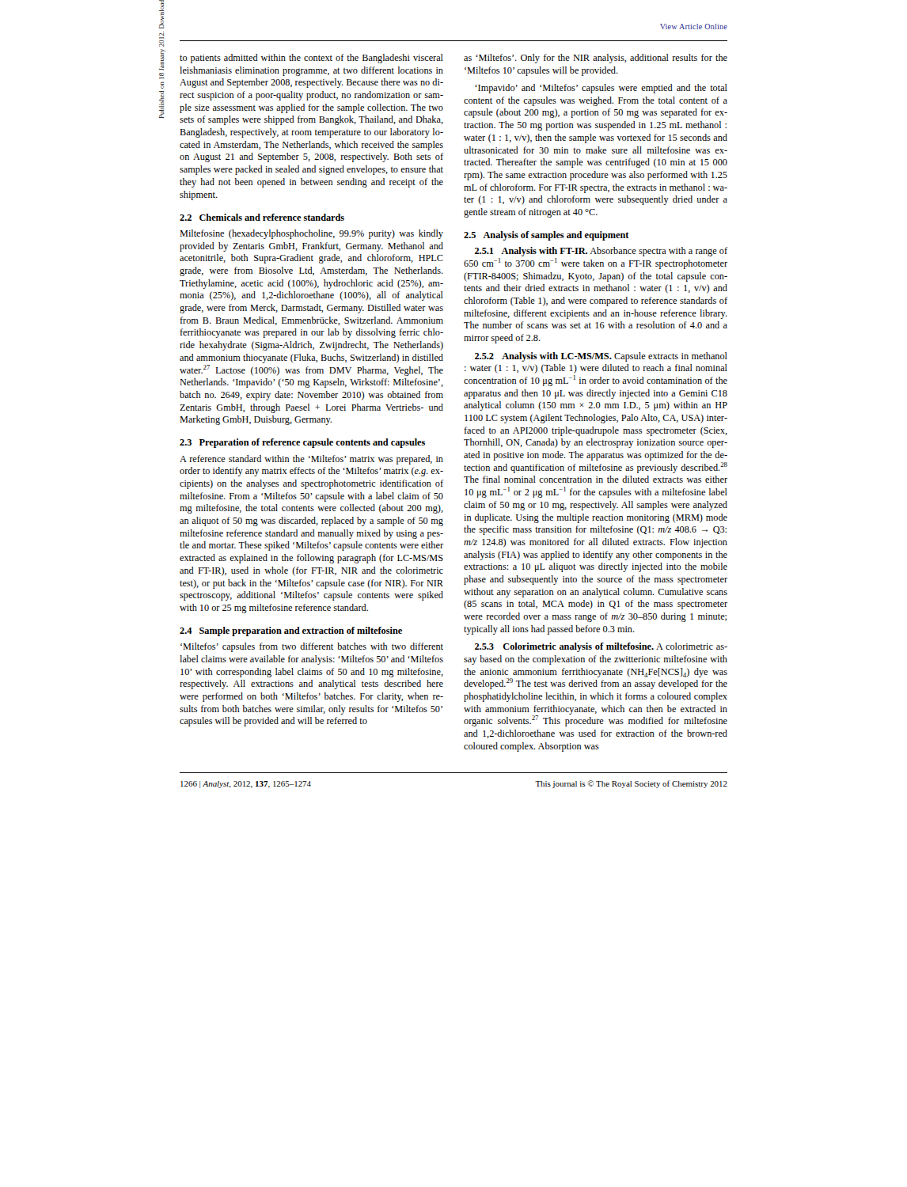View Article Online
Published on 18 January 2012. Downloaded by Uppsala University on 3/1/2019 1:01:41 PM.
to patients admitted within the context of the Bangladeshi visceral leishmaniasis elimination programme, at two different locations in August and September 2008, respectively. Because there was no direct suspicion of a poor-quality product, no randomization or sample size assessment was applied for the sample collection. The two sets of samples were shipped from Bangkok, Thailand, and Dhaka, Bangladesh, respectively, at room temperature to our laboratory located in Amsterdam, The Netherlands, which received the samples on August 21 and September 5, 2008, respectively. Both sets of samples were packed in sealed and signed envelopes, to ensure that they had not been opened in between sending and receipt of the shipment.
2.2 Chemicals and reference standards
Miltefosine (hexadecylphosphocholine, 99.9% purity) was kindly provided by Zentaris GmbH, Frankfurt, Germany. Methanol and acetonitrile, both Supra-Gradient grade, and chloroform, HPLC grade, were from Biosolve Ltd, Amsterdam, The Netherlands. Triethylamine, acetic acid (100%), hydrochloric acid (25%), ammonia (25%), and 1,2-dichloroethane (100%), all of analytical grade, were from Merck, Darmstadt, Germany. Distilled water was from B. Braun Medical, Emmenbrücke, Switzerland. Ammonium ferrithiocyanate was prepared in our lab by dissolving ferric chloride hexahydrate (Sigma-Aldrich, Zwijndrecht, The Netherlands) and ammonium thiocyanate (Fluka, Buchs, Switzerland) in distilled water.27 Lactose (100%) was from DMV Pharma, Veghel, The Netherlands. ‘Impavido’ (‘50 mg Kapseln, Wirkstoff: Miltefosine’, batch no. 2649, expiry date: November 2010) was obtained from Zentaris GmbH, through Paesel + Lorei Pharma Vertriebs- und Marketing GmbH, Duisburg, Germany.
2.3 Preparation of reference capsule contents and capsules
A reference standard within the ‘Miltefos’ matrix was prepared, in order to identify any matrix effects of the ‘Miltefos’ matrix (e.g. excipients) on the analyses and spectrophotometric identification of miltefosine. From a ‘Miltefos 50’ capsule with a label claim of 50 mg miltefosine, the total contents were collected (about 200 mg), an aliquot of 50 mg was discarded, replaced by a sample of 50 mg miltefosine reference standard and manually mixed by using a pestle and mortar. These spiked ‘Miltefos’ capsule contents were either extracted as explained in the following paragraph (for LC-MS/MS and FT-IR), used in whole (for FT-IR, NIR and the colorimetric test), or put back in the ‘Miltefos’ capsule case (for NIR). For NIR spectroscopy, additional ‘Miltefos’ capsule contents were spiked with 10 or 25 mg miltefosine reference standard.
2.4 Sample preparation and extraction of miltefosine
‘Miltefos’ capsules from two different batches with two different label claims were available for analysis: ‘Miltefos 50’ and ‘Miltefos 10’ with corresponding label claims of 50 and 10 mg miltefosine, respectively. All extractions and analytical tests described here were performed on both ‘Miltefos’ batches. For clarity, when results from both batches were similar, only results for ‘Miltefos 50’ capsules will be provided and will be referred to
as ‘Miltefos’. Only for the NIR analysis, additional results for the ‘Miltefos 10’ capsules will be provided.
‘Impavido’ and ‘Miltefos’ capsules were emptied and the total content of the capsules was weighed. From the total content of a capsule (about 200 mg), a portion of 50 mg was separated for extraction. The 50 mg portion was suspended in 1.25 mL methanol : water (1 : 1, v/v), then the sample was vortexed for 15 seconds and ultrasonicated for 30 min to make sure all miltefosine was extracted. Thereafter the sample was centrifuged (10 min at 15 000 rpm). The same extraction procedure was also performed with 1.25 mL of chloroform. For FT-IR spectra, the extracts in methanol : water (1 : 1, v/v) and chloroform were subsequently dried under a gentle stream of nitrogen at 40 °C.
2.5 Analysis of samples and equipment
2.5.1 Analysis with FT-IR. Absorbance spectra with a range of 650 cm−1 to 3700 cm−1 were taken on a FT-IR spectrophotometer (FTIR-8400S; Shimadzu, Kyoto, Japan) of the total capsule contents and their dried extracts in methanol : water (1 : 1, v/v) and chloroform (Table 1), and were compared to reference standards of miltefosine, different excipients and an in-house reference library. The number of scans was set at 16 with a resolution of 4.0 and a mirror speed of 2.8.
2.5.2 Analysis with LC-MS/MS. Capsule extracts in methanol : water (1 : 1, v/v) (Table 1) were diluted to reach a final nominal concentration of 10 μg mL−1 in order to avoid contamination of the apparatus and then 10 μL was directly injected into a Gemini C18 analytical column (150 mm × 2.0 mm I.D., 5 μm) within an HP 1100 LC system (Agilent Technologies, Palo Alto, CA, USA) interfaced to an API2000 triple-quadrupole mass spectrometer (Sciex, Thornhill, ON, Canada) by an electrospray ionization source operated in positive ion mode. The apparatus was optimized for the detection and quantification of miltefosine as previously described.28 The final nominal concentration in the diluted extracts was either 10 μg mL−1 or 2 μg mL−1 for the capsules with a miltefosine label claim of 50 mg or 10 mg, respectively. All samples were analyzed in duplicate. Using the multiple reaction monitoring (MRM) mode the specific mass transition for miltefosine (Q1: m/z 408.6 → Q3: m/z 124.8) was monitored for all diluted extracts. Flow injection analysis (FIA) was applied to identify any other components in the extractions: a 10 μL aliquot was directly injected into the mobile phase and subsequently into the source of the mass spectrometer without any separation on an analytical column. Cumulative scans (85 scans in total, MCA mode) in Q1 of the mass spectrometer were recorded over a mass range of m/z 30–850 during 1 minute; typically all ions had passed before 0.3 min.
2.5.3 Colorimetric analysis of miltefosine. A colorimetric assay based on the complexation of the zwitterionic miltefosine with the anionic ammonium ferrithiocyanate (NH4Fe[NCS]4) dye was developed.29 The test was derived from an assay developed for the phosphatidylcholine lecithin, in which it forms a coloured complex with ammonium ferrithiocyanate, which can then be extracted in organic solvents.27 This procedure was modified for miltefosine and 1,2-dichloroethane was used for extraction of the brown-red coloured complex. Absorption was
1266 | Analyst, 2012, 137, 1265–1274
This journal is © The Royal Society of Chemistry 2012